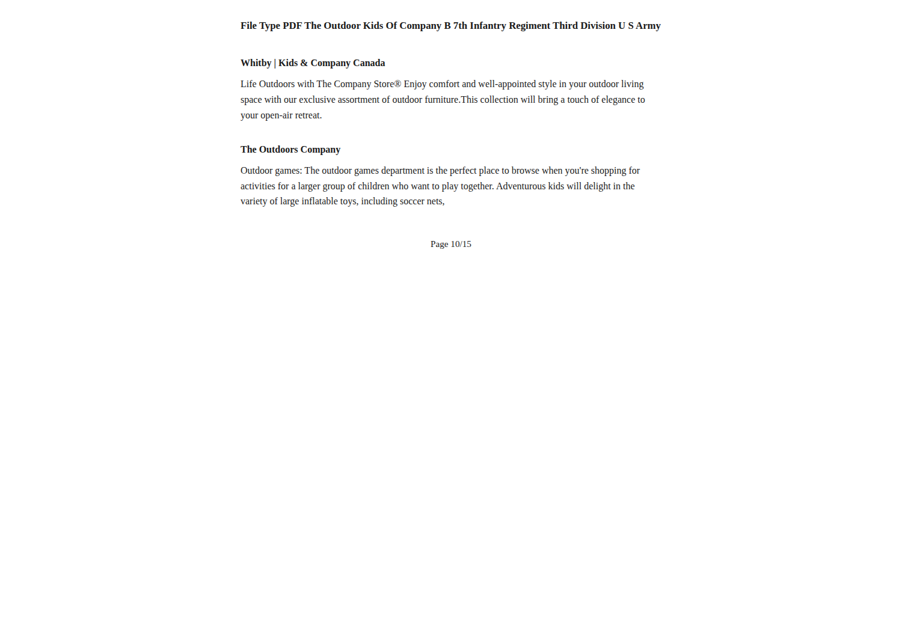File Type PDF The Outdoor Kids Of Company B 7th Infantry Regiment Third Division U S Army
Whitby | Kids & Company Canada
Life Outdoors with The Company Store® Enjoy comfort and well-appointed style in your outdoor living space with our exclusive assortment of outdoor furniture.This collection will bring a touch of elegance to your open-air retreat.
The Outdoors Company
Outdoor games: The outdoor games department is the perfect place to browse when you're shopping for activities for a larger group of children who want to play together. Adventurous kids will delight in the variety of large inflatable toys, including soccer nets,
Page 10/15